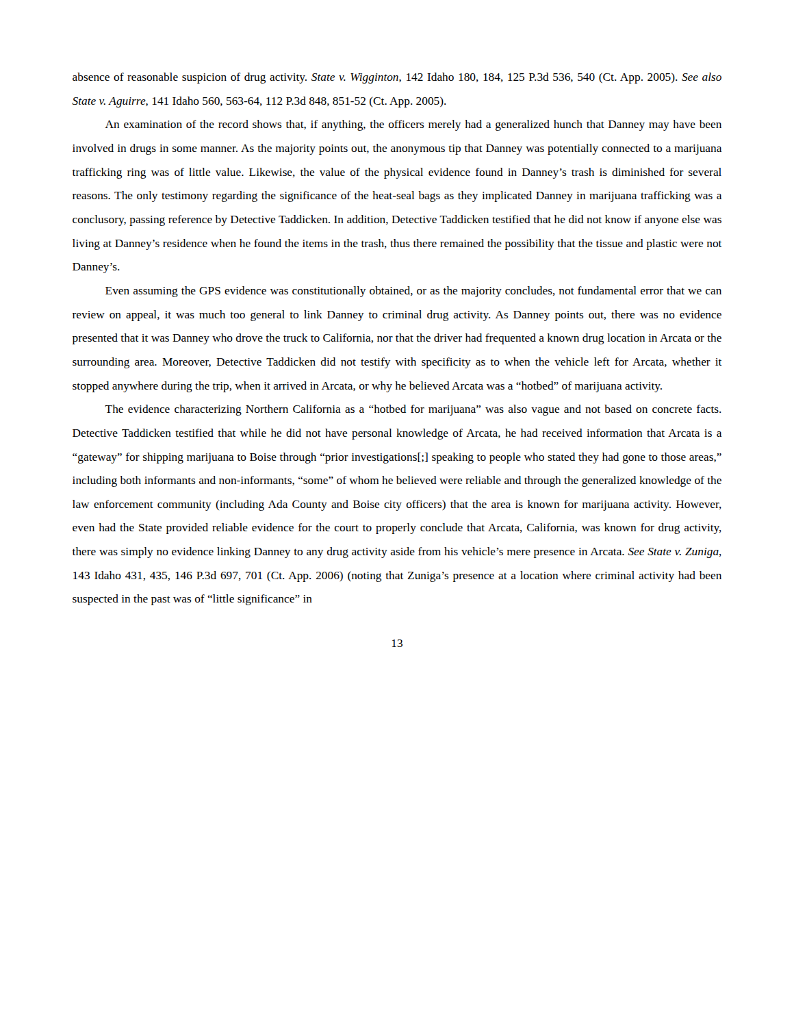absence of reasonable suspicion of drug activity. State v. Wigginton, 142 Idaho 180, 184, 125 P.3d 536, 540 (Ct. App. 2005). See also State v. Aguirre, 141 Idaho 560, 563-64, 112 P.3d 848, 851-52 (Ct. App. 2005).
An examination of the record shows that, if anything, the officers merely had a generalized hunch that Danney may have been involved in drugs in some manner. As the majority points out, the anonymous tip that Danney was potentially connected to a marijuana trafficking ring was of little value. Likewise, the value of the physical evidence found in Danney’s trash is diminished for several reasons. The only testimony regarding the significance of the heat-seal bags as they implicated Danney in marijuana trafficking was a conclusory, passing reference by Detective Taddicken. In addition, Detective Taddicken testified that he did not know if anyone else was living at Danney’s residence when he found the items in the trash, thus there remained the possibility that the tissue and plastic were not Danney’s.
Even assuming the GPS evidence was constitutionally obtained, or as the majority concludes, not fundamental error that we can review on appeal, it was much too general to link Danney to criminal drug activity. As Danney points out, there was no evidence presented that it was Danney who drove the truck to California, nor that the driver had frequented a known drug location in Arcata or the surrounding area. Moreover, Detective Taddicken did not testify with specificity as to when the vehicle left for Arcata, whether it stopped anywhere during the trip, when it arrived in Arcata, or why he believed Arcata was a “hotbed” of marijuana activity.
The evidence characterizing Northern California as a “hotbed for marijuana” was also vague and not based on concrete facts. Detective Taddicken testified that while he did not have personal knowledge of Arcata, he had received information that Arcata is a “gateway” for shipping marijuana to Boise through “prior investigations[;] speaking to people who stated they had gone to those areas,” including both informants and non-informants, “some” of whom he believed were reliable and through the generalized knowledge of the law enforcement community (including Ada County and Boise city officers) that the area is known for marijuana activity. However, even had the State provided reliable evidence for the court to properly conclude that Arcata, California, was known for drug activity, there was simply no evidence linking Danney to any drug activity aside from his vehicle’s mere presence in Arcata. See State v. Zuniga, 143 Idaho 431, 435, 146 P.3d 697, 701 (Ct. App. 2006) (noting that Zuniga’s presence at a location where criminal activity had been suspected in the past was of “little significance” in
13